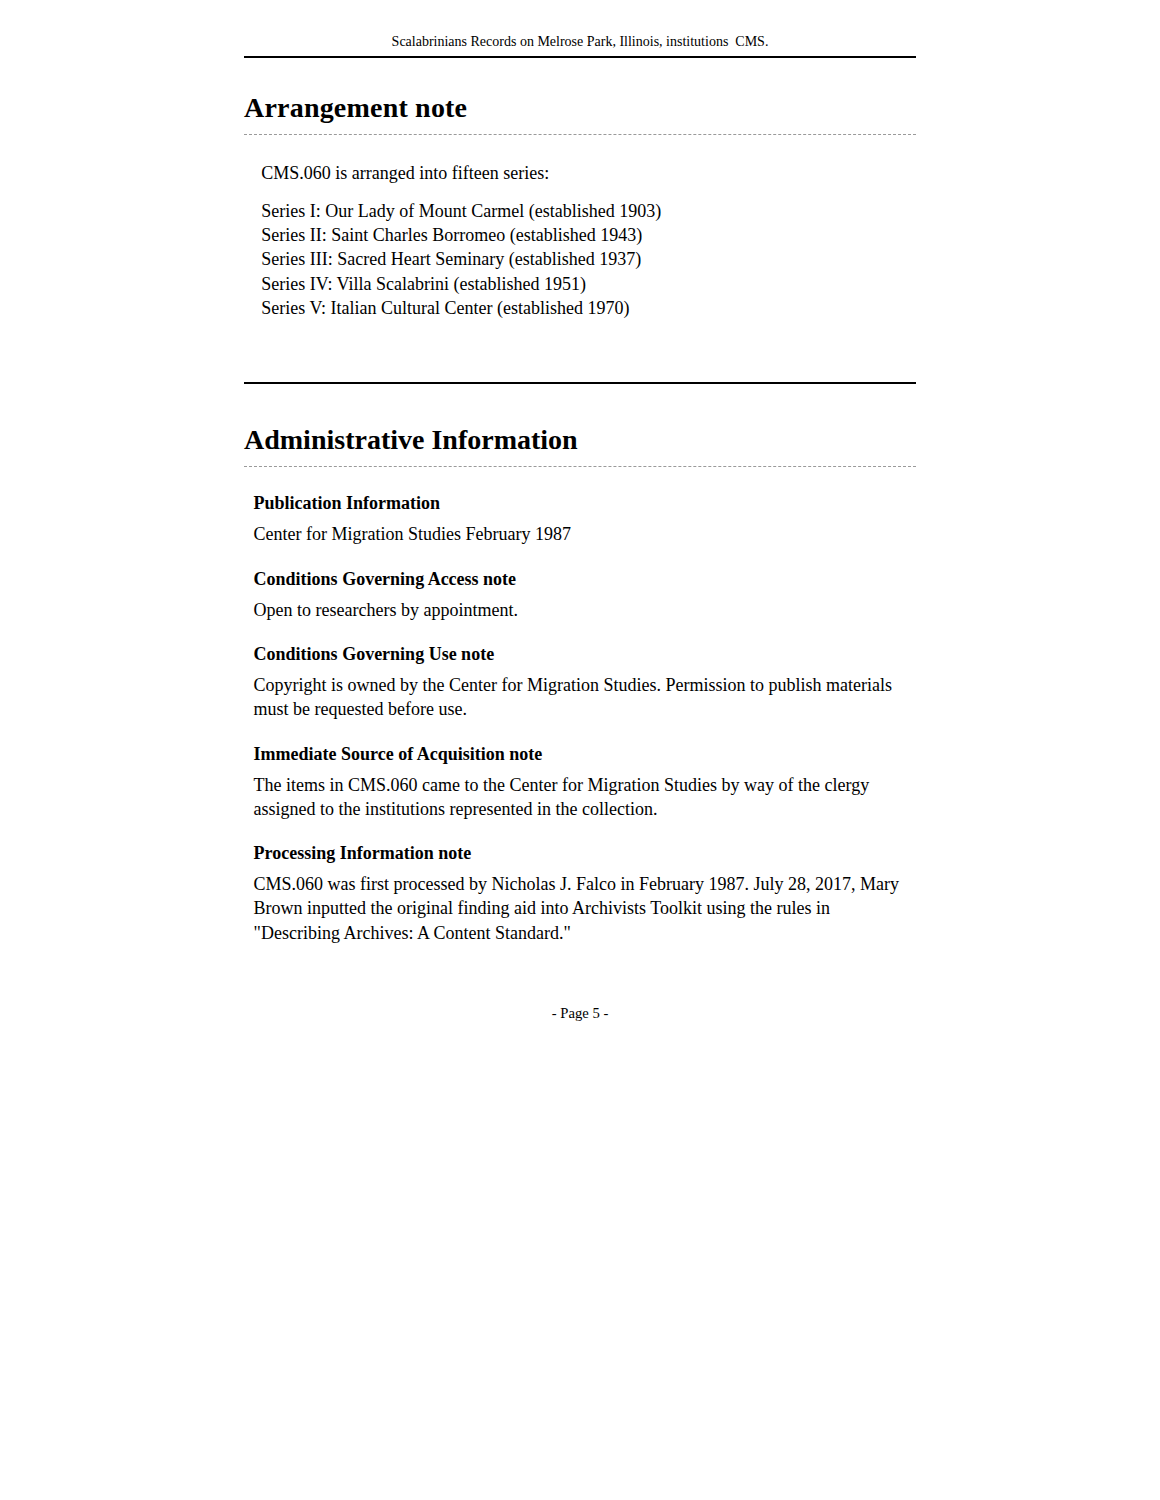Scalabrinians Records on Melrose Park, Illinois, institutions CMS.
Arrangement note
CMS.060 is arranged into fifteen series:
Series I: Our Lady of Mount Carmel (established 1903)
Series II: Saint Charles Borromeo (established 1943)
Series III: Sacred Heart Seminary (established 1937)
Series IV: Villa Scalabrini (established 1951)
Series V: Italian Cultural Center (established 1970)
Administrative Information
Publication Information
Center for Migration Studies February 1987
Conditions Governing Access note
Open to researchers by appointment.
Conditions Governing Use note
Copyright is owned by the Center for Migration Studies. Permission to publish materials must be requested before use.
Immediate Source of Acquisition note
The items in CMS.060 came to the Center for Migration Studies by way of the clergy assigned to the institutions represented in the collection.
Processing Information note
CMS.060 was first processed by Nicholas J. Falco in February 1987. July 28, 2017, Mary Brown inputted the original finding aid into Archivists Toolkit using the rules in "Describing Archives: A Content Standard."
- Page 5 -